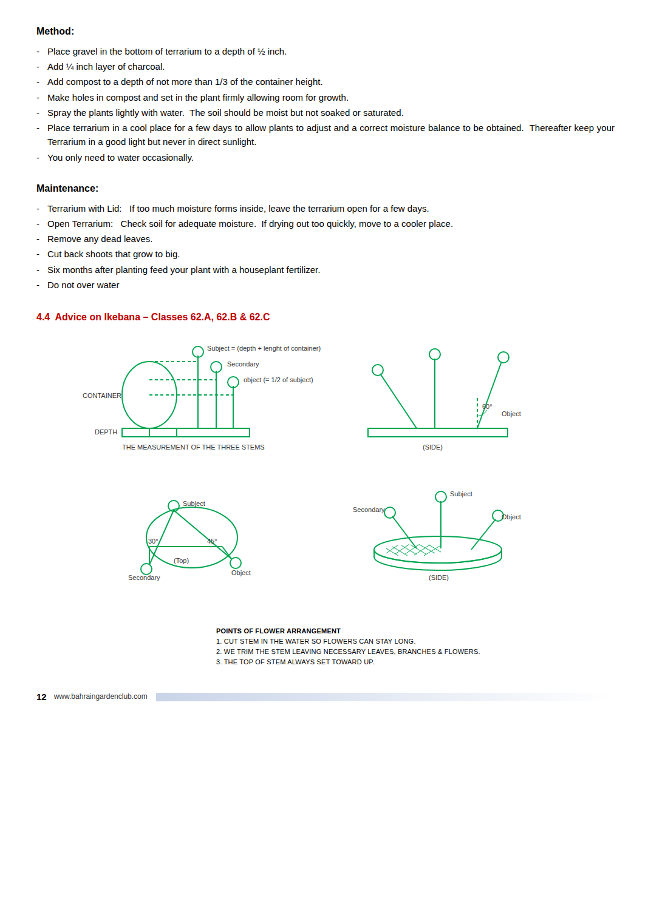Method:
Place gravel in the bottom of terrarium to a depth of ½ inch.
Add ¼ inch layer of charcoal.
Add compost to a depth of not more than 1/3 of the container height.
Make holes in compost and set in the plant firmly allowing room for growth.
Spray the plants lightly with water. The soil should be moist but not soaked or saturated.
Place terrarium in a cool place for a few days to allow plants to adjust and a correct moisture balance to be obtained. Thereafter keep your Terrarium in a good light but never in direct sunlight.
You only need to water occasionally.
Maintenance:
Terrarium with Lid: If too much moisture forms inside, leave the terrarium open for a few days.
Open Terrarium: Check soil for adequate moisture. If drying out too quickly, move to a cooler place.
Remove any dead leaves.
Cut back shoots that grow to big.
Six months after planting feed your plant with a houseplant fertilizer.
Do not over water
4.4 Advice on Ikebana – Classes 62.A, 62.B & 62.C
Subject = (depth + lenght of container) Secondary object (= 1/2 of subject) CONTAINER DEPTH THE MEASUREMENT OF THE THREE STEMS 60° Object (SIDE) Subject 30° 45° (Top) Object Secondary Subject Secondary Object (SIDE)
POINTS OF FLOWER ARRANGEMENT
1. CUT STEM IN THE WATER SO FLOWERS CAN STAY LONG.
2. WE TRIM THE STEM LEAVING NECESSARY LEAVES, BRANCHES & FLOWERS.
3. THE TOP OF STEM ALWAYS SET TOWARD UP.
12 www.bahraingardenclub.com